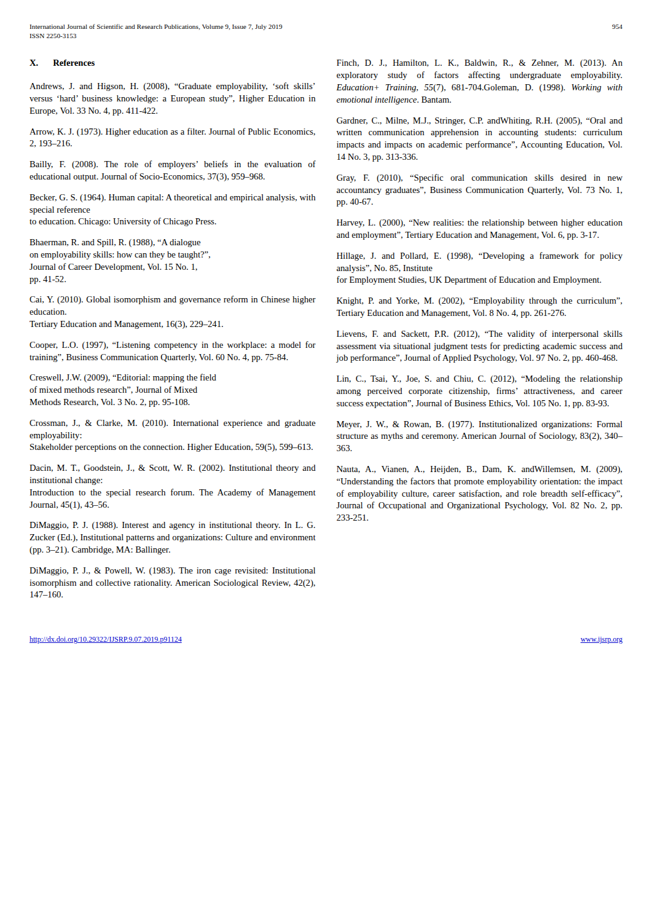International Journal of Scientific and Research Publications, Volume 9, Issue 7, July 2019
ISSN 2250-3153
954
X. References
Andrews, J. and Higson, H. (2008), “Graduate employability, ‘soft skills’ versus ‘hard’ business knowledge: a European study”, Higher Education in Europe, Vol. 33 No. 4, pp. 411-422.
Arrow, K. J. (1973). Higher education as a filter. Journal of Public Economics, 2, 193–216.
Bailly, F. (2008). The role of employers’ beliefs in the evaluation of educational output. Journal of Socio-Economics, 37(3), 959–968.
Becker, G. S. (1964). Human capital: A theoretical and empirical analysis, with special reference
to education. Chicago: University of Chicago Press.
Bhaerman, R. and Spill, R. (1988), “A dialogue
on employability skills: how can they be taught?”,
Journal of Career Development, Vol. 15 No. 1,
pp. 41-52.
Cai, Y. (2010). Global isomorphism and governance reform in Chinese higher education.
Tertiary Education and Management, 16(3), 229–241.
Cooper, L.O. (1997), “Listening competency in the workplace: a model for training”, Business Communication Quarterly, Vol. 60 No. 4, pp. 75-84.
Creswell, J.W. (2009), “Editorial: mapping the field
of mixed methods research”, Journal of Mixed
Methods Research, Vol. 3 No. 2, pp. 95-108.
Crossman, J., & Clarke, M. (2010). International experience and graduate employability:
Stakeholder perceptions on the connection. Higher Education, 59(5), 599–613.
Dacin, M. T., Goodstein, J., & Scott, W. R. (2002). Institutional theory and institutional change:
Introduction to the special research forum. The Academy of Management Journal, 45(1), 43–56.
DiMaggio, P. J. (1988). Interest and agency in institutional theory. In L. G. Zucker (Ed.), Institutional patterns and organizations: Culture and environment (pp. 3–21). Cambridge, MA: Ballinger.
DiMaggio, P. J., & Powell, W. (1983). The iron cage revisited: Institutional isomorphism and collective rationality. American Sociological Review, 42(2), 147–160.
Finch, D. J., Hamilton, L. K., Baldwin, R., & Zehner, M. (2013). An exploratory study of factors affecting undergraduate employability. Education+ Training, 55(7), 681-704.Goleman, D. (1998). Working with emotional intelligence. Bantam.
Gardner, C., Milne, M.J., Stringer, C.P. andWhiting, R.H. (2005), “Oral and written communication apprehension in accounting students: curriculum impacts and impacts on academic performance”, Accounting Education, Vol. 14 No. 3, pp. 313-336.
Gray, F. (2010), “Specific oral communication skills desired in new accountancy graduates”, Business Communication Quarterly, Vol. 73 No. 1, pp. 40-67.
Harvey, L. (2000), “New realities: the relationship between higher education and employment”, Tertiary Education and Management, Vol. 6, pp. 3-17.
Hillage, J. and Pollard, E. (1998), “Developing a framework for policy analysis”, No. 85, Institute
for Employment Studies, UK Department of Education and Employment.
Knight, P. and Yorke, M. (2002), “Employability through the curriculum”, Tertiary Education and Management, Vol. 8 No. 4, pp. 261-276.
Lievens, F. and Sackett, P.R. (2012), “The validity of interpersonal skills assessment via situational judgment tests for predicting academic success and job performance”, Journal of Applied Psychology, Vol. 97 No. 2, pp. 460-468.
Lin, C., Tsai, Y., Joe, S. and Chiu, C. (2012), “Modeling the relationship among perceived corporate citizenship, firms’ attractiveness, and career success expectation”, Journal of Business Ethics, Vol. 105 No. 1, pp. 83-93.
Meyer, J. W., & Rowan, B. (1977). Institutionalized organizations: Formal structure as myths and ceremony. American Journal of Sociology, 83(2), 340–363.
Nauta, A., Vianen, A., Heijden, B., Dam, K. andWillemsen, M. (2009), “Understanding the factors that promote employability orientation: the impact of employability culture, career satisfaction, and role breadth self-efficacy”, Journal of Occupational and Organizational Psychology, Vol. 82 No. 2, pp. 233-251.
http://dx.doi.org/10.29322/IJSRP.9.07.2019.p91124
www.ijsrp.org